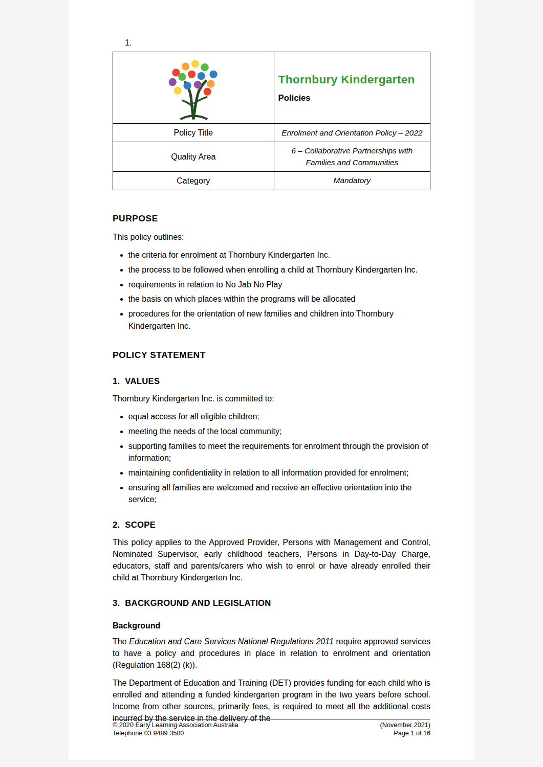1.
| | Thornbury Kindergarten Policies |
| Policy Title | Enrolment and Orientation Policy – 2022 |
| Quality Area | 6 – Collaborative Partnerships with Families and Communities |
| Category | Mandatory |
PURPOSE
This policy outlines:
the criteria for enrolment at Thornbury Kindergarten Inc.
the process to be followed when enrolling a child at Thornbury Kindergarten Inc.
requirements in relation to No Jab No Play
the basis on which places within the programs will be allocated
procedures for the orientation of new families and children into Thornbury Kindergarten Inc.
POLICY STATEMENT
1. VALUES
Thornbury Kindergarten Inc. is committed to:
equal access for all eligible children;
meeting the needs of the local community;
supporting families to meet the requirements for enrolment through the provision of information;
maintaining confidentiality in relation to all information provided for enrolment;
ensuring all families are welcomed and receive an effective orientation into the service;
2. SCOPE
This policy applies to the Approved Provider, Persons with Management and Control, Nominated Supervisor, early childhood teachers, Persons in Day-to-Day Charge, educators, staff and parents/carers who wish to enrol or have already enrolled their child at Thornbury Kindergarten Inc.
3. BACKGROUND AND LEGISLATION
Background
The Education and Care Services National Regulations 2011 require approved services to have a policy and procedures in place in relation to enrolment and orientation (Regulation 168(2) (k)).
The Department of Education and Training (DET) provides funding for each child who is enrolled and attending a funded kindergarten program in the two years before school. Income from other sources, primarily fees, is required to meet all the additional costs incurred by the service in the delivery of the
© 2020 Early Learning Association Australia
Telephone 03 9489 3500
(November 2021)
Page 1 of 16